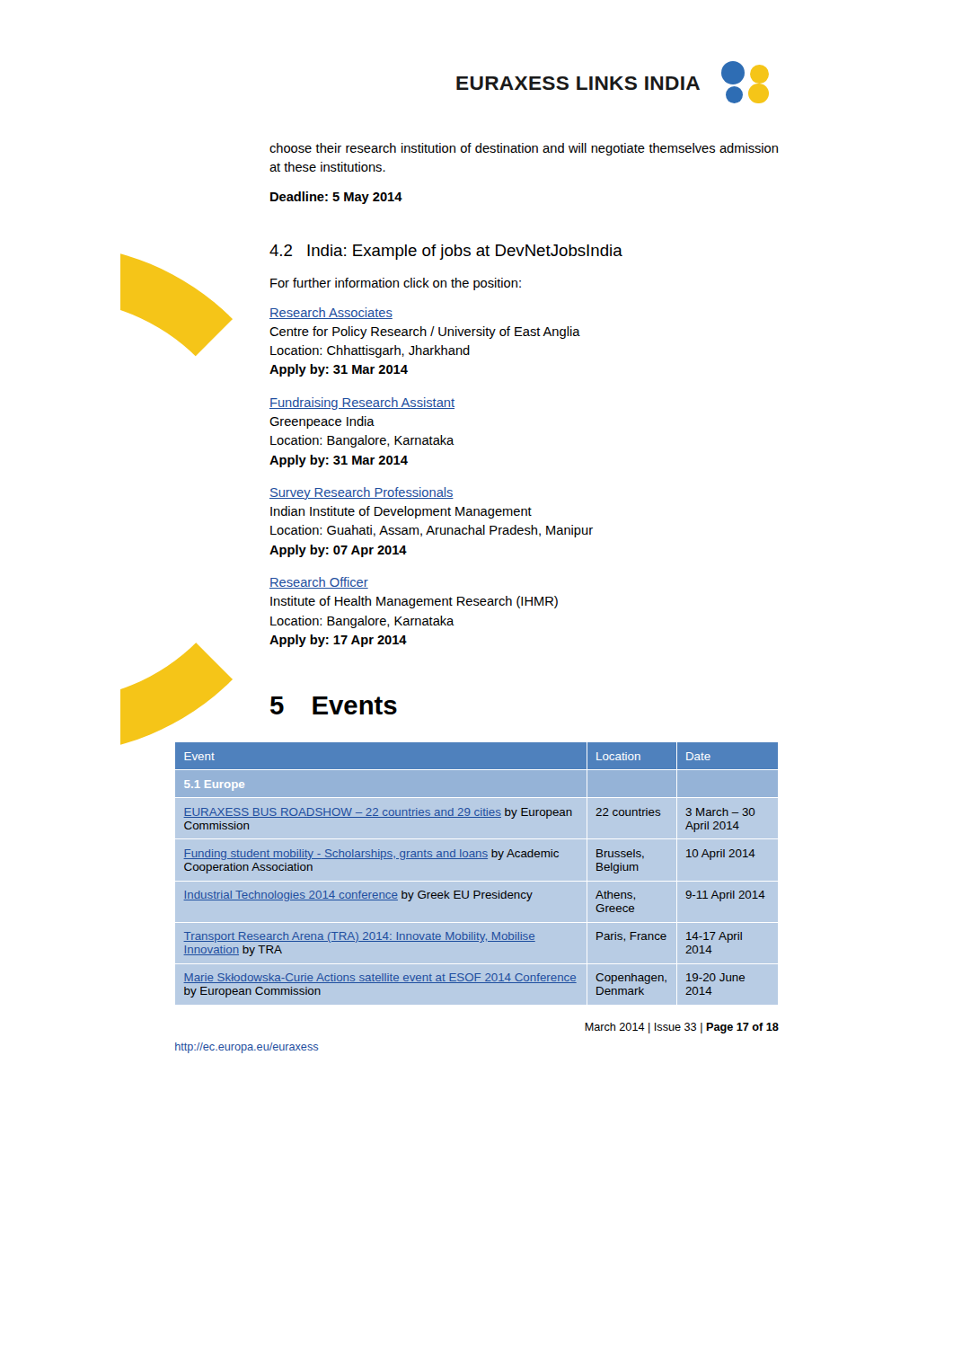EURAXESS LINKS INDIA
choose their research institution of destination and will negotiate themselves admission at these institutions.
Deadline: 5 May 2014
4.2 India: Example of jobs at DevNetJobsIndia
For further information click on the position:
Research Associates
Centre for Policy Research / University of East Anglia
Location: Chhattisgarh, Jharkhand
Apply by: 31 Mar 2014
Fundraising Research Assistant
Greenpeace India
Location: Bangalore, Karnataka
Apply by: 31 Mar 2014
Survey Research Professionals
Indian Institute of Development Management
Location: Guahati, Assam, Arunachal Pradesh, Manipur
Apply by: 07 Apr 2014
Research Officer
Institute of Health Management Research (IHMR)
Location: Bangalore, Karnataka
Apply by: 17 Apr 2014
5 Events
| Event | Location | Date |
| --- | --- | --- |
| 5.1 Europe | | |
| EURAXESS BUS ROADSHOW – 22 countries and 29 cities by European Commission | 22 countries | 3 March – 30 April 2014 |
| Funding student mobility - Scholarships, grants and loans by Academic Cooperation Association | Brussels, Belgium | 10 April 2014 |
| Industrial Technologies 2014 conference by Greek EU Presidency | Athens, Greece | 9-11 April 2014 |
| Transport Research Arena (TRA) 2014: Innovate Mobility, Mobilise Innovation by TRA | Paris, France | 14-17 April 2014 |
| Marie Skłodowska-Curie Actions satellite event at ESOF 2014 Conference by European Commission | Copenhagen, Denmark | 19-20 June 2014 |
March 2014 | Issue 33 | Page 17 of 18
http://ec.europa.eu/euraxess